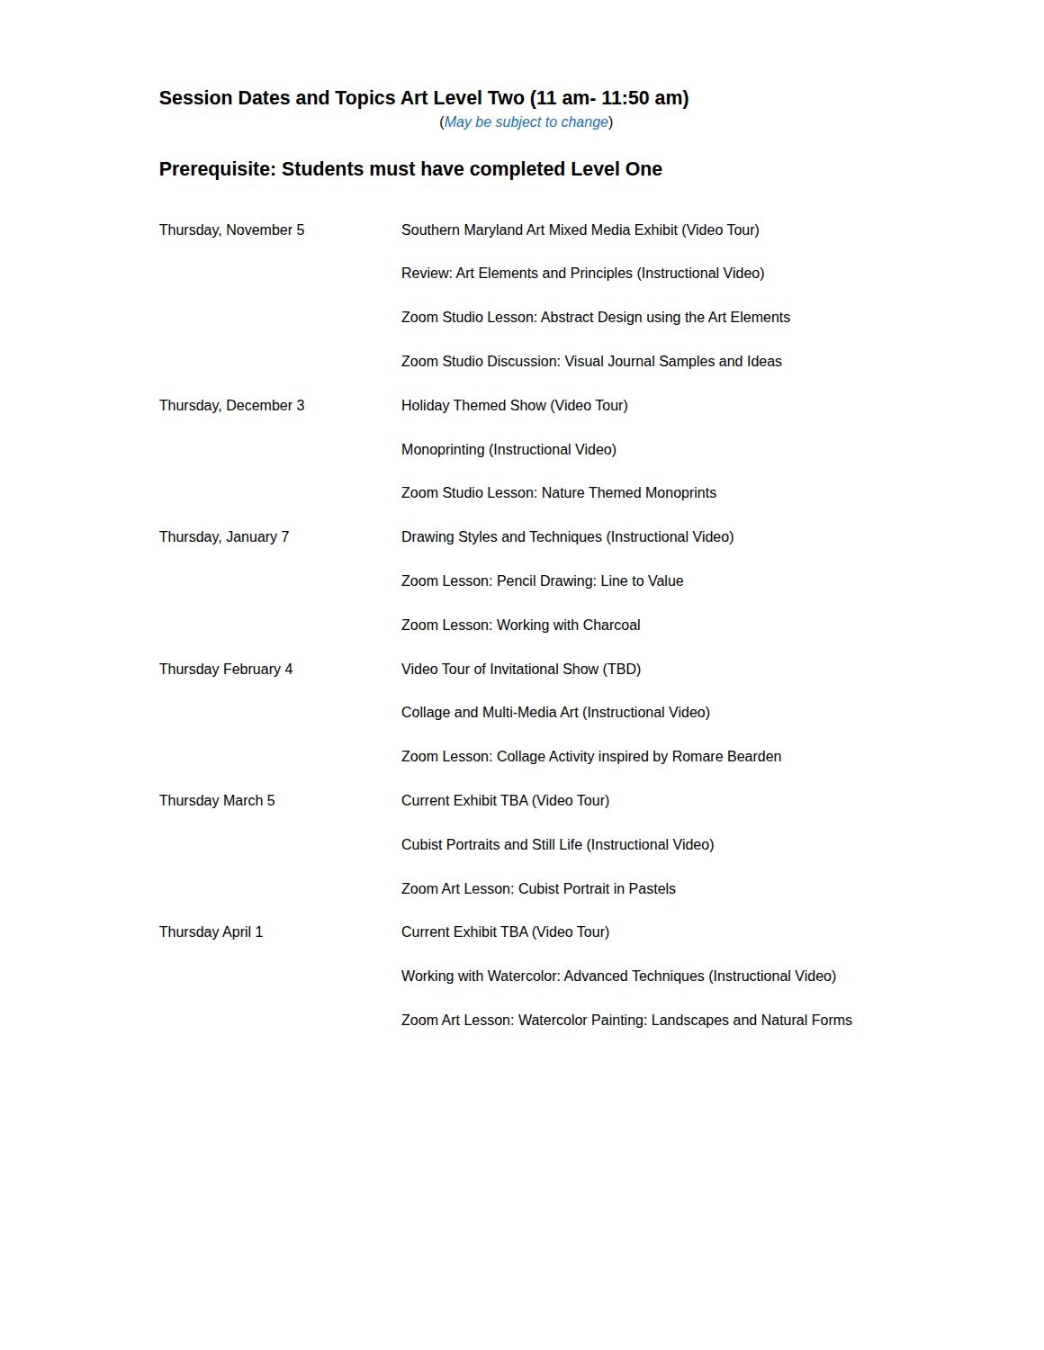Session Dates and Topics Art Level Two (11 am- 11:50 am)
(May be subject to change)
Prerequisite: Students must have completed Level One
| Thursday, November 5 | Southern Maryland Art Mixed Media Exhibit (Video Tour) Review: Art Elements and Principles (Instructional Video) Zoom Studio Lesson: Abstract Design using the Art Elements Zoom Studio Discussion: Visual Journal Samples and Ideas |
| Thursday, December 3 | Holiday Themed Show (Video Tour) Monoprinting (Instructional Video) Zoom Studio Lesson: Nature Themed Monoprints |
| Thursday, January 7 | Drawing Styles and Techniques (Instructional Video) Zoom Lesson: Pencil Drawing: Line to Value Zoom Lesson: Working with Charcoal |
| Thursday February 4 | Video Tour of Invitational Show (TBD) Collage and Multi-Media Art (Instructional Video) Zoom Lesson: Collage Activity inspired by Romare Bearden |
| Thursday March 5 | Current Exhibit TBA (Video Tour) Cubist Portraits and Still Life (Instructional Video) Zoom Art Lesson: Cubist Portrait in Pastels |
| Thursday April 1 | Current Exhibit TBA (Video Tour) Working with Watercolor: Advanced Techniques (Instructional Video) Zoom Art Lesson: Watercolor Painting: Landscapes and Natural Forms |